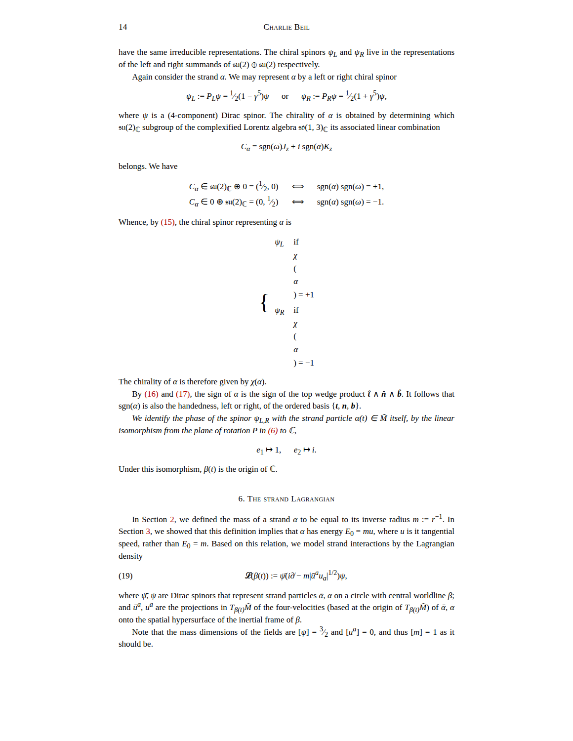14 Charlie Beil
have the same irreducible representations. The chiral spinors ψL and ψR live in the representations of the left and right summands of 𝔰𝔲(2) ⊕ 𝔰𝔲(2) respectively.
Again consider the strand α. We may represent α by a left or right chiral spinor
ψL := PLψ = 1⁄2(1 − γ5)ψ or ψR := PRψ = 1⁄2(1 + γ5)ψ,
where ψ is a (4-component) Dirac spinor. The chirality of α is obtained by determining which 𝔰𝔲(2)ℂ subgroup of the complexified Lorentz algebra 𝔰𝔬(1, 3)ℂ its associated linear combination
Cα = sgn(ω)Jz + i sgn(α)Kz
belongs. We have
Cα ∈ 𝔰𝔲(2)ℂ ⊕ 0 = (1⁄2, 0) ⟺ sgn(α) sgn(ω) = +1,
Cα ∈ 0 ⊕ 𝔰𝔲(2)ℂ = (0, 1⁄2) ⟺ sgn(α) sgn(ω) = −1.
Whence, by (15), the chiral spinor representing α is
{
ψL if χ(α) = +1
ψR if χ(α) = −1
The chirality of α is therefore given by χ(α).
By (16) and (17), the sign of α is the sign of the top wedge product t̂ ∧ n̂ ∧ b̂. It follows that sgn(α) is also the handedness, left or right, of the ordered basis {t, n, b}.
We identify the phase of the spinor ψL,R with the strand particle α(t) ∈ M̃ itself, by the linear isomorphism from the plane of rotation P in (6) to ℂ,
e1 ↦ 1, e2 ↦ i.
Under this isomorphism, β(t) is the origin of ℂ.
6. The strand Lagrangian
In Section 2, we defined the mass of a strand α to be equal to its inverse radius m := r−1. In Section 3, we showed that this definition implies that α has energy E0 = mu, where u is it tangential speed, rather than E0 = m. Based on this relation, we model strand interactions by the Lagrangian density
(19) 𝓛(β(t)) := ψ̄(i∂̸ − m|ūaua|1/2)ψ,
where ψ̄, ψ are Dirac spinors that represent strand particles ᾱ, α on a circle with central worldline β; and ūa, ua are the projections in Tβ(t)M̃ of the four-velocities (based at the origin of Tβ(t)M̃) of ᾱ, α onto the spatial hypersurface of the inertial frame of β.
Note that the mass dimensions of the fields are [ψ] = 3⁄2 and [ua] = 0, and thus [m] = 1 as it should be.